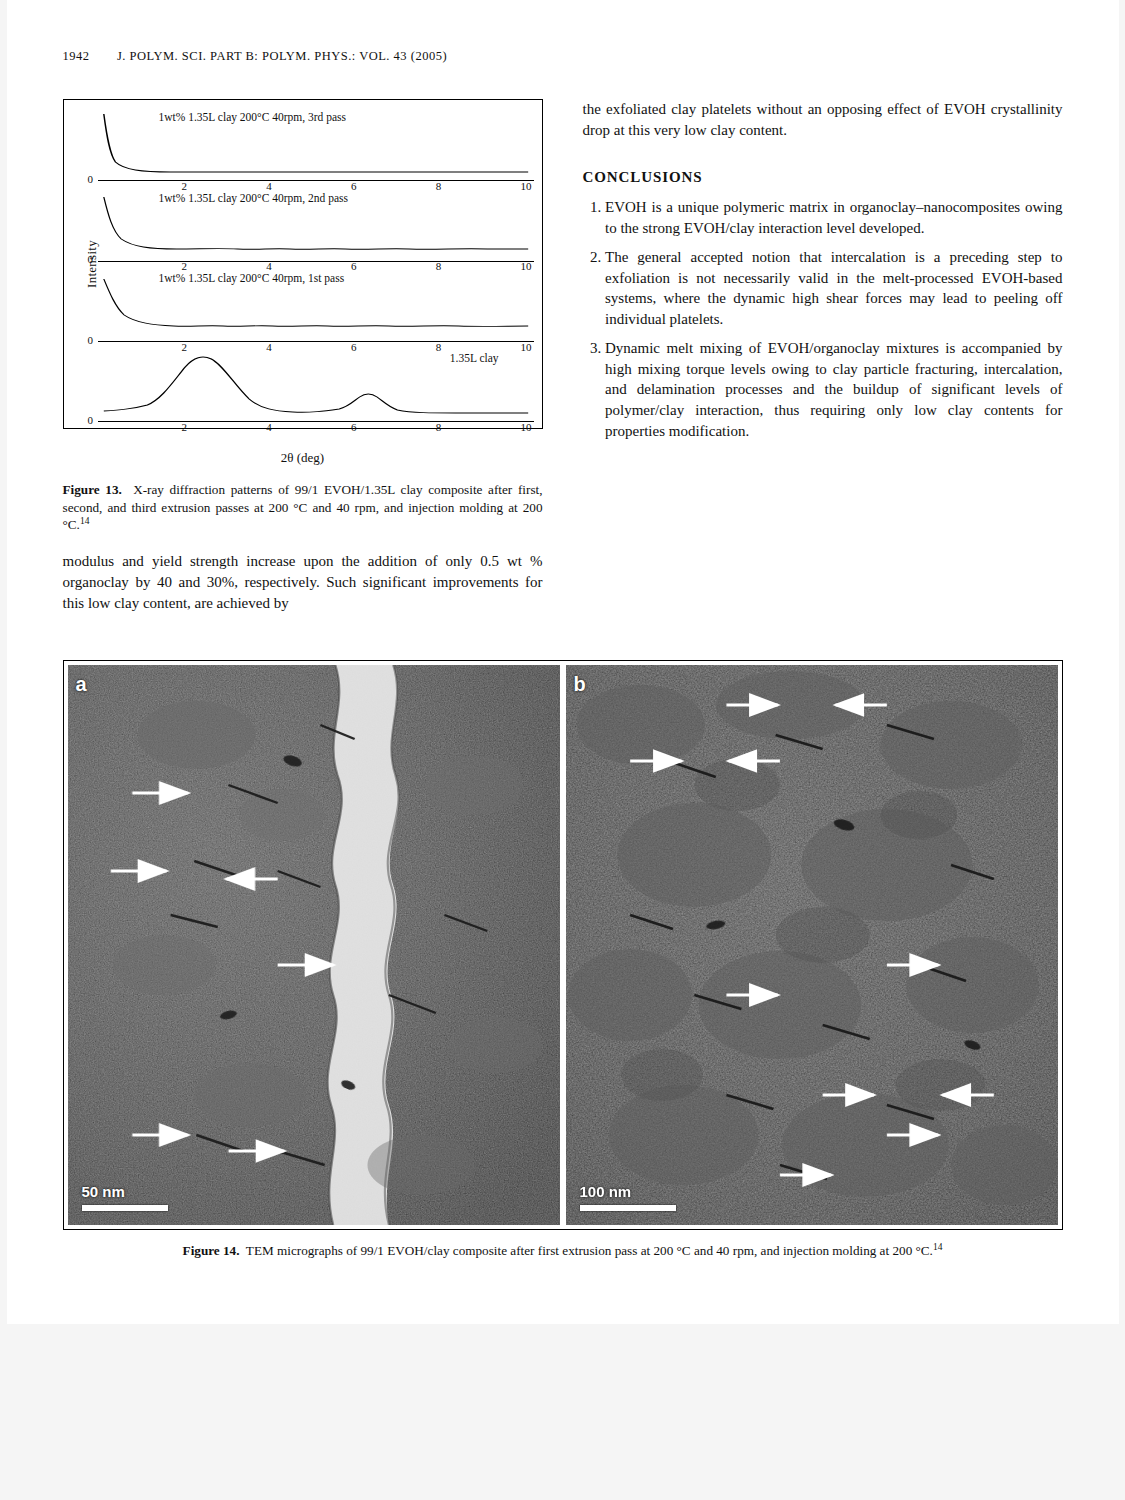1942 J. POLYM. SCI. PART B: POLYM. PHYS.: VOL. 43 (2005)
Intensity
1wt% 1.35L clay 200°C 40rpm, 3rd pass 0
246810
1wt% 1.35L clay 200°C 40rpm, 2nd pass 0
246810
1wt% 1.35L clay 200°C 40rpm, 1st pass 0
246810
1.35L clay 0
246810
2θ (deg)
Figure 13. X-ray diffraction patterns of 99/1 EVOH/1.35L clay composite after first, second, and third extrusion passes at 200 °C and 40 rpm, and injection molding at 200 °C.14
modulus and yield strength increase upon the addition of only 0.5 wt % organoclay by 40 and 30%, respectively. Such significant improvements for this low clay content, are achieved by
the exfoliated clay platelets without an opposing effect of EVOH crystallinity drop at this very low clay content.
CONCLUSIONS
EVOH is a unique polymeric matrix in organoclay–nanocomposites owing to the strong EVOH/clay interaction level developed.
The general accepted notion that intercalation is a preceding step to exfoliation is not necessarily valid in the melt-processed EVOH-based systems, where the dynamic high shear forces may lead to peeling off individual platelets.
Dynamic melt mixing of EVOH/organoclay mixtures is accompanied by high mixing torque levels owing to clay particle fracturing, intercalation, and delamination processes and the buildup of significant levels of polymer/clay interaction, thus requiring only low clay contents for properties modification.
a
50 nm
b
100 nm
Figure 14. TEM micrographs of 99/1 EVOH/clay composite after first extrusion pass at 200 °C and 40 rpm, and injection molding at 200 °C.14